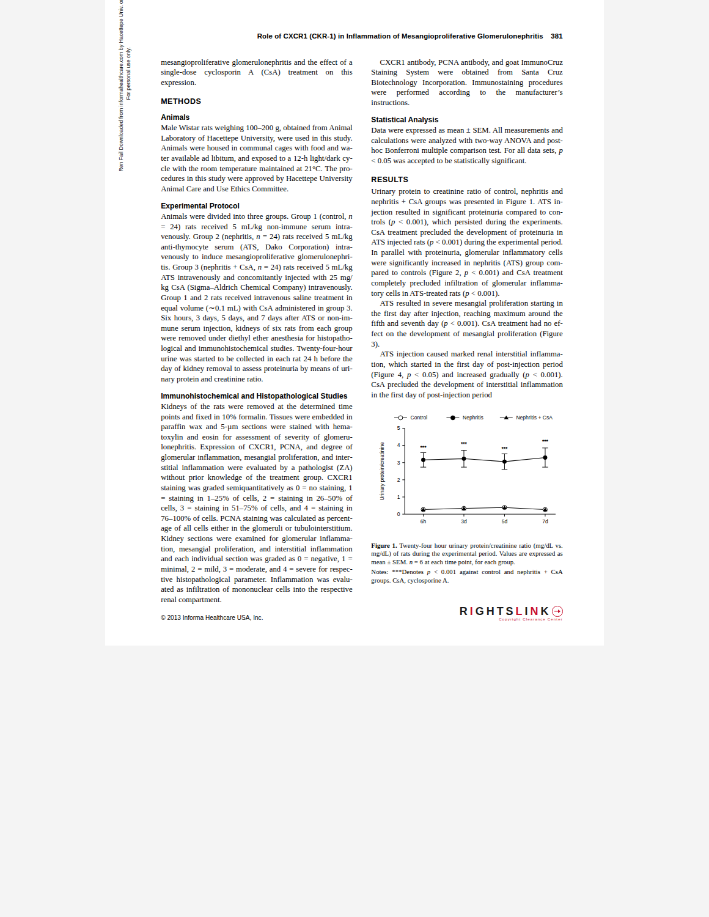Ren Fail Downloaded from informahealthcare.com by Hacettepe Univ. on 03/14/13
For personal use only.
Role of CXCR1 (CKR-1) in Inflammation of Mesangioproliferative Glomerulonephritis381
mesangioproliferative glomerulonephritis and the effect of a single-dose cyclosporin A (CsA) treatment on this expression.
Methods
Animals
Male Wistar rats weighing 100–200 g, obtained from Animal Laboratory of Hacettepe University, were used in this study. Animals were housed in communal cages with food and water available ad libitum, and exposed to a 12-h light/dark cycle with the room temperature maintained at 21°C. The procedures in this study were approved by Hacettepe University Animal Care and Use Ethics Committee.
Experimental Protocol
Animals were divided into three groups. Group 1 (control, n = 24) rats received 5 mL/kg non-immune serum intravenously. Group 2 (nephritis, n = 24) rats received 5 mL/kg anti-thymocyte serum (ATS, Dako Corporation) intravenously to induce mesangioproliferative glomerulonephritis. Group 3 (nephritis + CsA, n = 24) rats received 5 mL/kg ATS intravenously and concomitantly injected with 25 mg/ kg CsA (Sigma–Aldrich Chemical Company) intravenously. Group 1 and 2 rats received intravenous saline treatment in equal volume (∼0.1 mL) with CsA administered in group 3. Six hours, 3 days, 5 days, and 7 days after ATS or non-immune serum injection, kidneys of six rats from each group were removed under diethyl ether anesthesia for histopathological and immunohistochemical studies. Twenty-four-hour urine was started to be collected in each rat 24 h before the day of kidney removal to assess proteinuria by means of urinary protein and creatinine ratio.
Immunohistochemical and Histopathological Studies
Kidneys of the rats were removed at the determined time points and fixed in 10% formalin. Tissues were embedded in paraffin wax and 5-µm sections were stained with hematoxylin and eosin for assessment of severity of glomerulonephritis. Expression of CXCR1, PCNA, and degree of glomerular inflammation, mesangial proliferation, and interstitial inflammation were evaluated by a pathologist (ZA) without prior knowledge of the treatment group. CXCR1 staining was graded semiquantitatively as 0 = no staining, 1 = staining in 1–25% of cells, 2 = staining in 26–50% of cells, 3 = staining in 51–75% of cells, and 4 = staining in 76–100% of cells. PCNA staining was calculated as percentage of all cells either in the glomeruli or tubulointerstitium. Kidney sections were examined for glomerular inflammation, mesangial proliferation, and interstitial inflammation and each individual section was graded as 0 = negative, 1 = minimal, 2 = mild, 3 = moderate, and 4 = severe for respective histopathological parameter. Inflammation was evaluated as infiltration of mononuclear cells into the respective renal compartment.
CXCR1 antibody, PCNA antibody, and goat ImmunoCruz Staining System were obtained from Santa Cruz Biotechnology Incorporation. Immunostaining procedures were performed according to the manufacturer’s instructions.
Statistical Analysis
Data were expressed as mean ± SEM. All measurements and calculations were analyzed with two-way ANOVA and post-hoc Bonferroni multiple comparison test. For all data sets, p < 0.05 was accepted to be statistically significant.
Results
Urinary protein to creatinine ratio of control, nephritis and nephritis + CsA groups was presented in Figure 1. ATS injection resulted in significant proteinuria compared to controls (p < 0.001), which persisted during the experiments. CsA treatment precluded the development of proteinuria in ATS injected rats (p < 0.001) during the experimental period. In parallel with proteinuria, glomerular inflammatory cells were significantly increased in nephritis (ATS) group compared to controls (Figure 2, p < 0.001) and CsA treatment completely precluded infiltration of glomerular inflammatory cells in ATS-treated rats (p < 0.001).
ATS resulted in severe mesangial proliferation starting in the first day after injection, reaching maximum around the fifth and seventh day (p < 0.001). CsA treatment had no effect on the development of mesangial proliferation (Figure 3).
ATS injection caused marked renal interstitial inflammation, which started in the first day of post-injection period (Figure 4, p < 0.05) and increased gradually (p < 0.001). CsA precluded the development of interstitial inflammation in the first day of post-injection period
Control Nephritis Nephritis + CsA 0 1 2 3 4 5 Urinary protein/creatinine 6h 3d 5d 7d *** *** *** ***
Figure 1. Twenty-four hour urinary protein/creatinine ratio (mg/dL vs. mg/dL) of rats during the experimental period. Values are expressed as mean ± SEM. n = 6 at each time point, for each group.
Notes: ***Denotes p < 0.001 against control and nephritis + CsA groups. CsA, cyclosporine A.
© 2013 Informa Healthcare USA, Inc.
RIGHTSLINK
Copyright Clearance Center